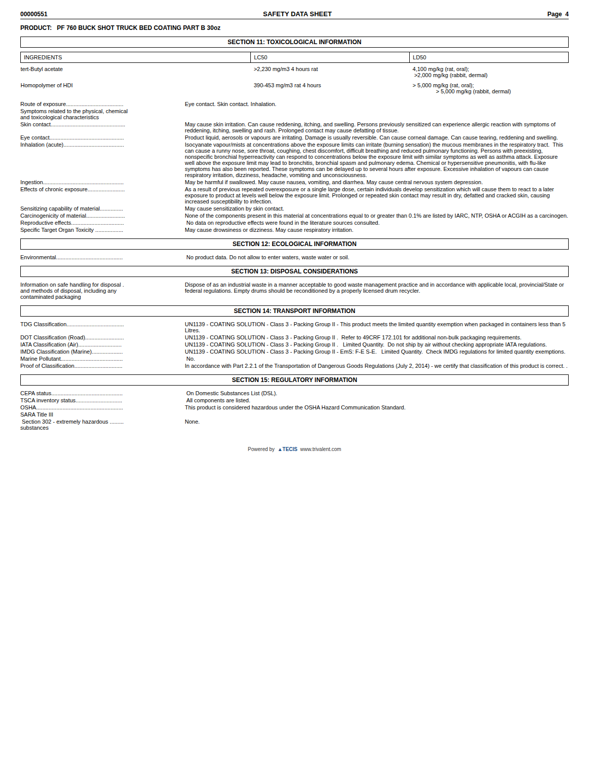00000551
SAFETY DATA SHEET
Page 4
PRODUCT: PF 760 BUCK SHOT TRUCK BED COATING PART B 30oz
SECTION 11: TOXICOLOGICAL INFORMATION
| INGREDIENTS | LC50 | LD50 |
| --- | --- | --- |
| tert-Butyl acetate | >2,230 mg/m3 4 hours rat | 4,100 mg/kg (rat, oral); >2,000 mg/kg (rabbit, dermal) |
| Homopolymer of HDI | 390-453 mg/m3 rat 4 hours | > 5,000 mg/kg (rat, oral); > 5,000 mg/kg (rabbit, dermal) |
| Route of exposure ..................................... | Eye contact. Skin contact. Inhalation. |
| Symptoms related to the physical, chemical and toxicological characteristics | |
| Skin contact ................................................ | May cause skin irritation. Can cause reddening, itching, and swelling. Persons previously sensitized can experience allergic reaction with symptoms of reddening, itching, swelling and rash. Prolonged contact may cause defatting of tissue. |
| Eye contact ................................................ | Product liquid, aerosols or vapours are irritating. Damage is usually reversible. Can cause corneal damage. Can cause tearing, reddening and swelling. |
| Inhalation (acute) ....................................... | Isocyanate vapour/mists at concentrations above the exposure limits can irritate (burning sensation) the mucous membranes in the respiratory tract. This can cause a runny nose, sore throat, coughing, chest discomfort, difficult breathing and reduced pulmonary functioning. Persons with preexisting, nonspecific bronchial hyperreactivity can respond to concentrations below the exposure limit with similar symptoms as well as asthma attack. Exposure well above the exposure limit may lead to bronchitis, bronchial spasm and pulmonary edema. Chemical or hypersensitive pneumonitis, with flu-like symptoms has also been reported. These symptoms can be delayed up to several hours after exposure. Excessive inhalation of vapours can cause respiratory irritation, dizziness, headache, vomiting and unconsciousness. |
| Ingestion .................................................... | May be harmful if swallowed. May cause nausea, vomiting, and diarrhea. May cause central nervous system depression. |
| Effects of chronic exposure ........................ | As a result of previous repeated overexposure or a single large dose, certain individuals develop sensitization which will cause them to react to a later exposure to product at levels well below the exposure limit. Prolonged or repeated skin contact may result in dry, defatted and cracked skin, causing increased susceptibility to infection. |
| Sensitizing capability of material ............... | May cause sensitization by skin contact. |
| Carcinogenicity of material ......................... | None of the components present in this material at concentrations equal to or greater than 0.1% are listed by IARC, NTP, OSHA or ACGIH as a carcinogen. |
| Reproductive effects .................................. | No data on reproductive effects were found in the literature sources consulted. |
| Specific Target Organ Toxicity .................. | May cause drowsiness or dizziness. May cause respiratory irritation. |
SECTION 12: ECOLOGICAL INFORMATION
| Environmental ........................................... | No product data. Do not allow to enter waters, waste water or soil. |
SECTION 13: DISPOSAL CONSIDERATIONS
| Information on safe handling for disposal . and methods of disposal, including any contaminated packaging | Dispose of as an industrial waste in a manner acceptable to good waste management practice and in accordance with applicable local, provincial/State or federal regulations. Empty drums should be reconditioned by a properly licensed drum recycler. |
SECTION 14: TRANSPORT INFORMATION
| TDG Classification ..................................... | UN1139 - COATING SOLUTION - Class 3 - Packing Group II - This product meets the limited quantity exemption when packaged in containers less than 5 Litres. |
| DOT Classification (Road) ......................... | UN1139 - COATING SOLUTION - Class 3 - Packing Group II . Refer to 49CRF 172.101 for additional non-bulk packaging requirements. |
| IATA Classification (Air) ............................ | UN1139 - COATING SOLUTION - Class 3 - Packing Group II . Limited Quantity. Do not ship by air without checking appropriate IATA regulations. |
| IMDG Classification (Marine) .................... | UN1139 - COATING SOLUTION - Class 3 - Packing Group II - EmS: F-E S-E. Limited Quantity. Check IMDG regulations for limited quantity exemptions. |
| Marine Pollutant ........................................ | No. |
| Proof of Classification ............................... | In accordance with Part 2.2.1 of the Transportation of Dangerous Goods Regulations (July 2, 2014) - we certify that classification of this product is correct. . |
SECTION 15: REGULATORY INFORMATION
| CEPA status .............................................. | On Domestic Substances List (DSL). |
| TSCA inventory status .............................. | All components are listed. |
| OSHA ........................................................ | This product is considered hazardous under the OSHA Hazard Communication Standard. |
| SARA Title III | |
| Section 302 - extremely hazardous ......... substances | None. |
Powered by ▲TECIS www.trivalent.com